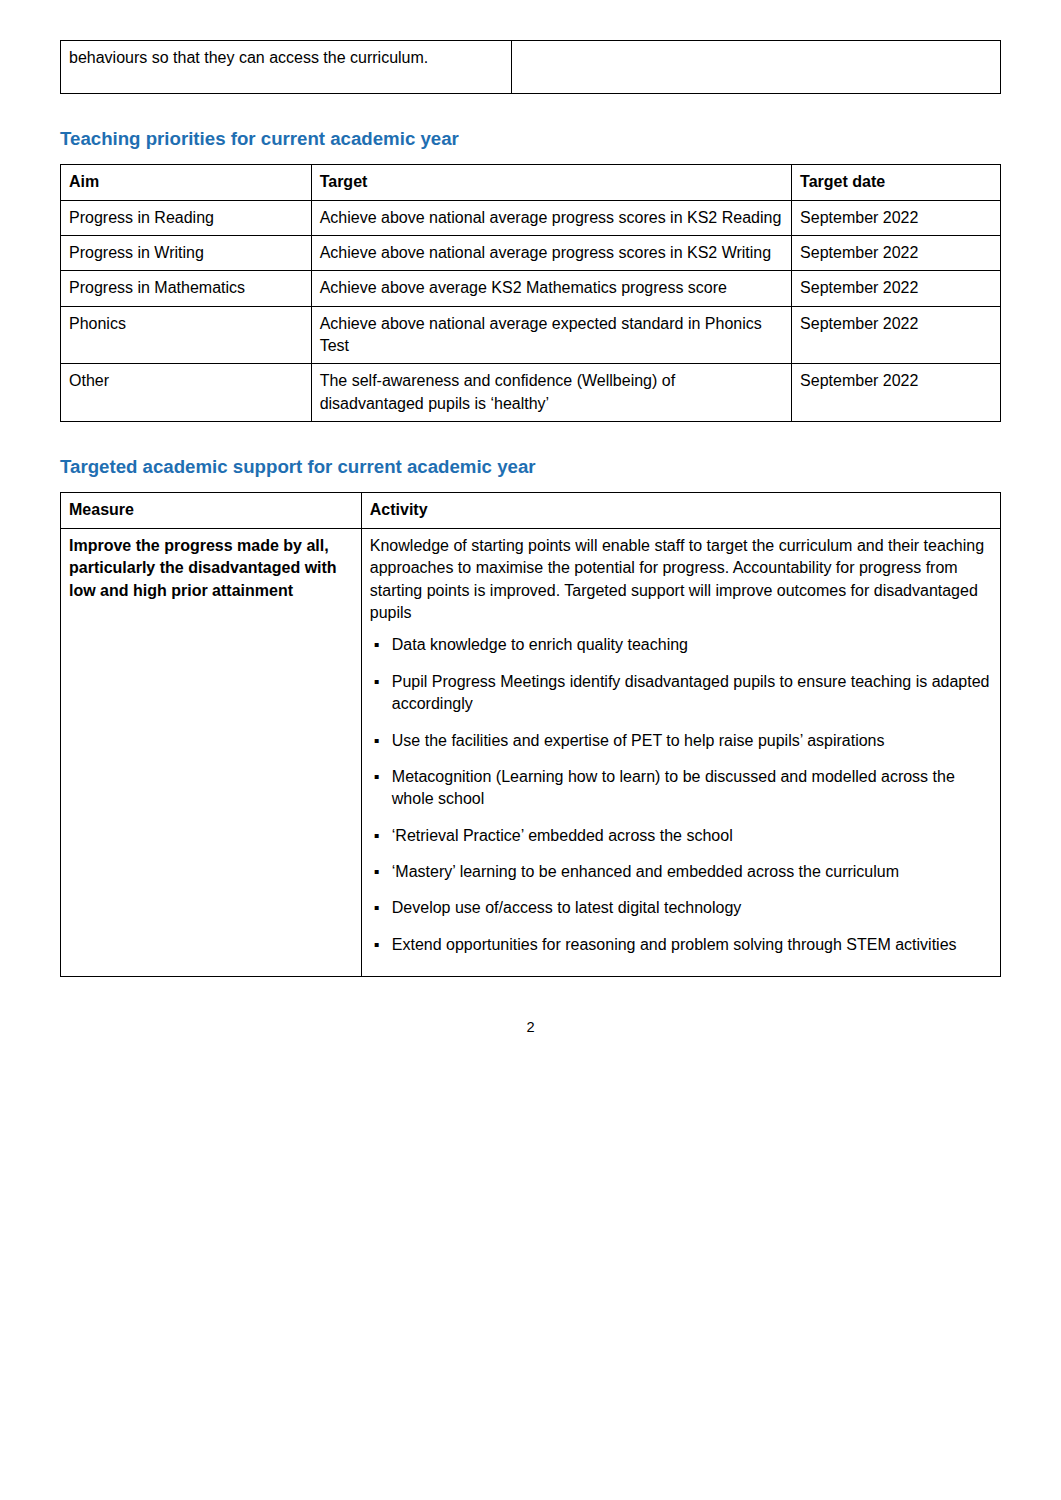| behaviours so that they can access the curriculum. | |
Teaching priorities for current academic year
| Aim | Target | Target date |
| --- | --- | --- |
| Progress in Reading | Achieve above national average progress scores in KS2 Reading | September 2022 |
| Progress in Writing | Achieve above national average progress scores in KS2 Writing | September 2022 |
| Progress in Mathematics | Achieve above average KS2 Mathematics progress score | September 2022 |
| Phonics | Achieve above national average expected standard in Phonics Test | September 2022 |
| Other | The self-awareness and confidence (Wellbeing) of disadvantaged pupils is ‘healthy’ | September 2022 |
Targeted academic support for current academic year
| Measure | Activity |
| --- | --- |
| Improve the progress made by all, particularly the disadvantaged with low and high prior attainment | Knowledge of starting points will enable staff to target the curriculum and their teaching approaches to maximise the potential for progress. Accountability for progress from starting points is improved. Targeted support will improve outcomes for disadvantaged pupils Data knowledge to enrich quality teaching Pupil Progress Meetings identify disadvantaged pupils to ensure teaching is adapted accordingly Use the facilities and expertise of PET to help raise pupils’ aspirations Metacognition (Learning how to learn) to be discussed and modelled across the whole school ‘Retrieval Practice’ embedded across the school ‘Mastery’ learning to be enhanced and embedded across the curriculum Develop use of/access to latest digital technology Extend opportunities for reasoning and problem solving through STEM activities |
2